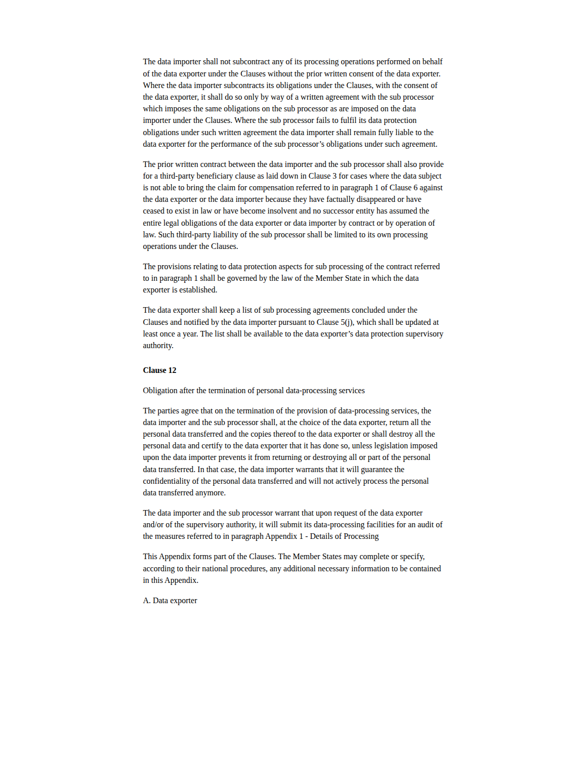The data importer shall not subcontract any of its processing operations performed on behalf of the data exporter under the Clauses without the prior written consent of the data exporter. Where the data importer subcontracts its obligations under the Clauses, with the consent of the data exporter, it shall do so only by way of a written agreement with the sub processor which imposes the same obligations on the sub processor as are imposed on the data importer under the Clauses. Where the sub processor fails to fulfil its data protection obligations under such written agreement the data importer shall remain fully liable to the data exporter for the performance of the sub processor’s obligations under such agreement.
The prior written contract between the data importer and the sub processor shall also provide for a third-party beneficiary clause as laid down in Clause 3 for cases where the data subject is not able to bring the claim for compensation referred to in paragraph 1 of Clause 6 against the data exporter or the data importer because they have factually disappeared or have ceased to exist in law or have become insolvent and no successor entity has assumed the entire legal obligations of the data exporter or data importer by contract or by operation of law. Such third-party liability of the sub processor shall be limited to its own processing operations under the Clauses.
The provisions relating to data protection aspects for sub processing of the contract referred to in paragraph 1 shall be governed by the law of the Member State in which the data exporter is established.
The data exporter shall keep a list of sub processing agreements concluded under the Clauses and notified by the data importer pursuant to Clause 5(j), which shall be updated at least once a year. The list shall be available to the data exporter’s data protection supervisory authority.
Clause 12
Obligation after the termination of personal data-processing services
The parties agree that on the termination of the provision of data-processing services, the data importer and the sub processor shall, at the choice of the data exporter, return all the personal data transferred and the copies thereof to the data exporter or shall destroy all the personal data and certify to the data exporter that it has done so, unless legislation imposed upon the data importer prevents it from returning or destroying all or part of the personal data transferred. In that case, the data importer warrants that it will guarantee the confidentiality of the personal data transferred and will not actively process the personal data transferred anymore.
The data importer and the sub processor warrant that upon request of the data exporter and/or of the supervisory authority, it will submit its data-processing facilities for an audit of the measures referred to in paragraph Appendix 1 - Details of Processing
This Appendix forms part of the Clauses. The Member States may complete or specify, according to their national procedures, any additional necessary information to be contained in this Appendix.
A. Data exporter